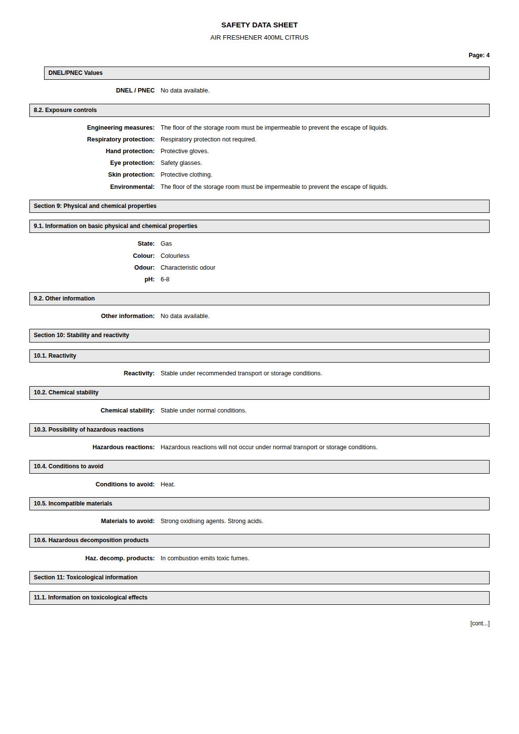SAFETY DATA SHEET
AIR FRESHENER 400ML CITRUS
Page: 4
DNEL/PNEC Values
| DNEL / PNEC | No data available. |
8.2. Exposure controls
| Engineering measures: | The floor of the storage room must be impermeable to prevent the escape of liquids. |
| Respiratory protection: | Respiratory protection not required. |
| Hand protection: | Protective gloves. |
| Eye protection: | Safety glasses. |
| Skin protection: | Protective clothing. |
| Environmental: | The floor of the storage room must be impermeable to prevent the escape of liquids. |
Section 9: Physical and chemical properties
9.1. Information on basic physical and chemical properties
| State: | Gas |
| Colour: | Colourless |
| Odour: | Characteristic odour |
| pH: | 6-8 |
9.2. Other information
| Other information: | No data available. |
Section 10: Stability and reactivity
10.1. Reactivity
| Reactivity: | Stable under recommended transport or storage conditions. |
10.2. Chemical stability
| Chemical stability: | Stable under normal conditions. |
10.3. Possibility of hazardous reactions
| Hazardous reactions: | Hazardous reactions will not occur under normal transport or storage conditions. |
10.4. Conditions to avoid
| Conditions to avoid: | Heat. |
10.5. Incompatible materials
| Materials to avoid: | Strong oxidising agents. Strong acids. |
10.6. Hazardous decomposition products
| Haz. decomp. products: | In combustion emits toxic fumes. |
Section 11: Toxicological information
11.1. Information on toxicological effects
[cont...]